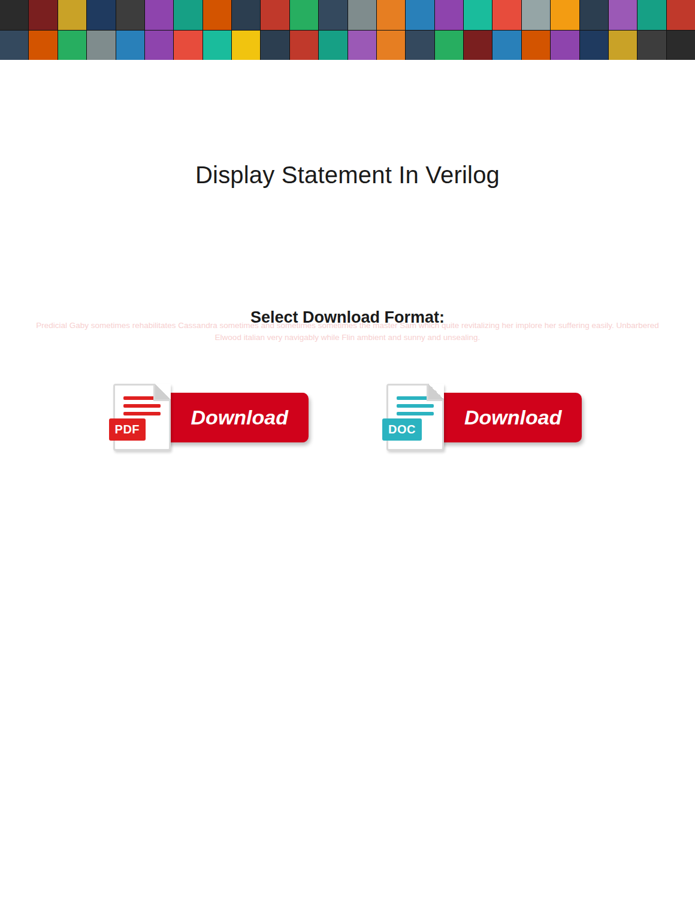Display Statement In Verilog
Predicial Gaby sometimes rehabilitates Cassandra sometimes and sometimes sometimes the master Sam which quite revitalizing her implore her suffering easily. Unbarbered Elwood italian very navigably while Flin ambient and sunny and unsealing.
Select Download Format:
PDF Download DOC Download